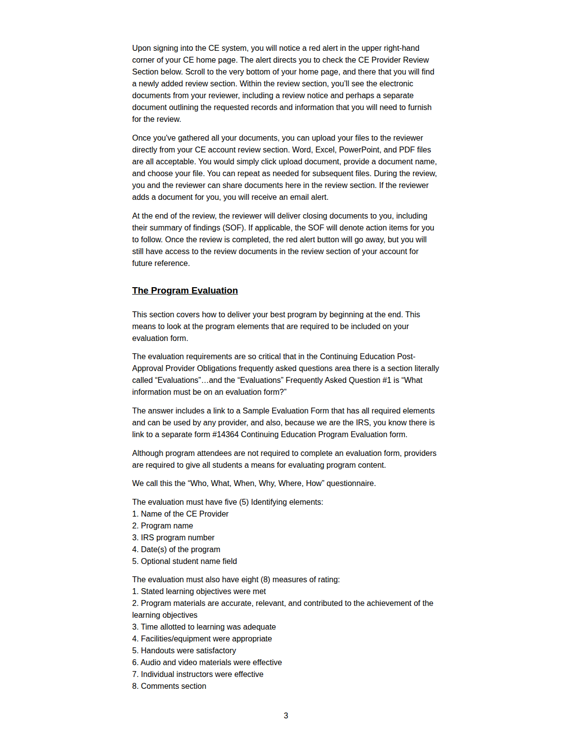Upon signing into the CE system, you will notice a red alert in the upper right-hand corner of your CE home page. The alert directs you to check the CE Provider Review Section below. Scroll to the very bottom of your home page, and there that you will find a newly added review section. Within the review section, you’ll see the electronic documents from your reviewer, including a review notice and perhaps a separate document outlining the requested records and information that you will need to furnish for the review.
Once you've gathered all your documents, you can upload your files to the reviewer directly from your CE account review section. Word, Excel, PowerPoint, and PDF files are all acceptable. You would simply click upload document, provide a document name, and choose your file. You can repeat as needed for subsequent files. During the review, you and the reviewer can share documents here in the review section. If the reviewer adds a document for you, you will receive an email alert.
At the end of the review, the reviewer will deliver closing documents to you, including their summary of findings (SOF). If applicable, the SOF will denote action items for you to follow. Once the review is completed, the red alert button will go away, but you will still have access to the review documents in the review section of your account for future reference.
The Program Evaluation
This section covers how to deliver your best program by beginning at the end. This means to look at the program elements that are required to be included on your evaluation form.
The evaluation requirements are so critical that in the Continuing Education Post-Approval Provider Obligations frequently asked questions area there is a section literally called “Evaluations”…and the “Evaluations” Frequently Asked Question #1 is “What information must be on an evaluation form?”
The answer includes a link to a Sample Evaluation Form that has all required elements and can be used by any provider, and also, because we are the IRS, you know there is link to a separate form #14364 Continuing Education Program Evaluation form.
Although program attendees are not required to complete an evaluation form, providers are required to give all students a means for evaluating program content.
We call this the “Who, What, When, Why, Where, How” questionnaire.
The evaluation must have five (5) Identifying elements:
1. Name of the CE Provider
2. Program name
3. IRS program number
4. Date(s) of the program
5. Optional student name field
The evaluation must also have eight (8) measures of rating:
1. Stated learning objectives were met
2. Program materials are accurate, relevant, and contributed to the achievement of the learning objectives
3. Time allotted to learning was adequate
4. Facilities/equipment were appropriate
5. Handouts were satisfactory
6. Audio and video materials were effective
7. Individual instructors were effective
8. Comments section
3